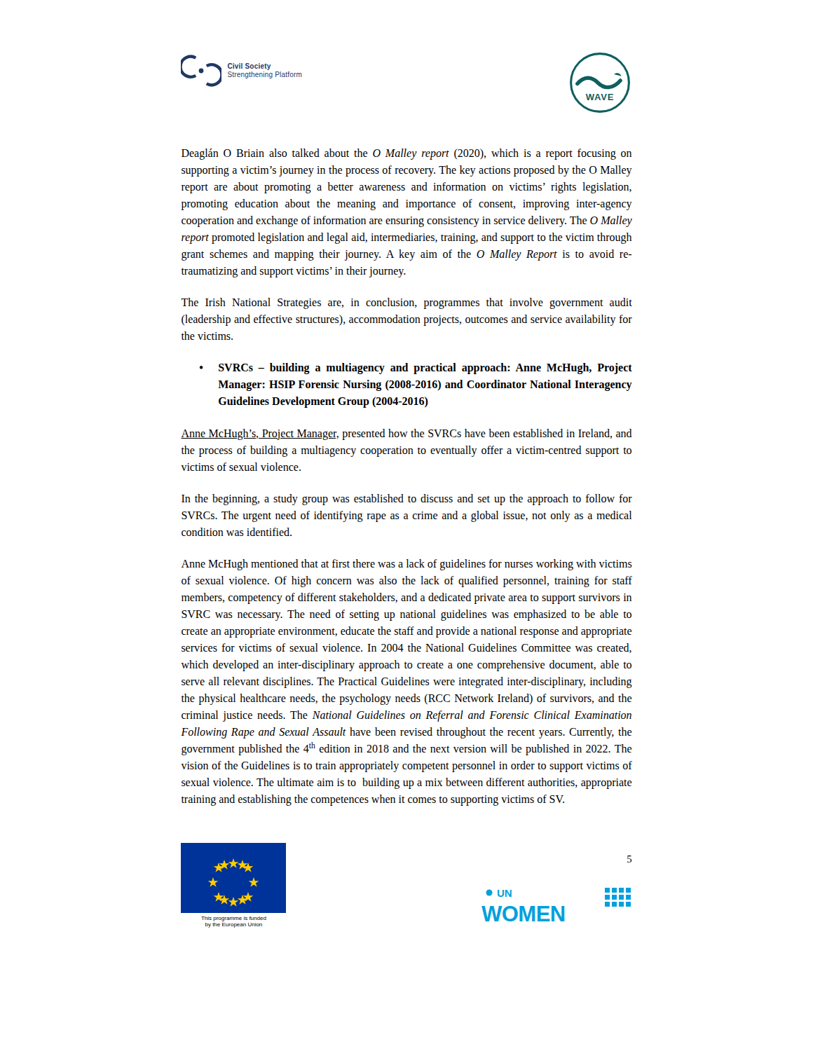Civil Society
Strengthening Platform
WAVE
Deaglán O Briain also talked about the O Malley report (2020), which is a report focusing on supporting a victim’s journey in the process of recovery. The key actions proposed by the O Malley report are about promoting a better awareness and information on victims’ rights legislation, promoting education about the meaning and importance of consent, improving inter-agency cooperation and exchange of information are ensuring consistency in service delivery. The O Malley report promoted legislation and legal aid, intermediaries, training, and support to the victim through grant schemes and mapping their journey. A key aim of the O Malley Report is to avoid re-traumatizing and support victims’ in their journey.
The Irish National Strategies are, in conclusion, programmes that involve government audit (leadership and effective structures), accommodation projects, outcomes and service availability for the victims.
SVRCs – building a multiagency and practical approach: Anne McHugh, Project Manager: HSIP Forensic Nursing (2008-2016) and Coordinator National Interagency Guidelines Development Group (2004-2016)
Anne McHugh’s, Project Manager, presented how the SVRCs have been established in Ireland, and the process of building a multiagency cooperation to eventually offer a victim-centred support to victims of sexual violence.
In the beginning, a study group was established to discuss and set up the approach to follow for SVRCs. The urgent need of identifying rape as a crime and a global issue, not only as a medical condition was identified.
Anne McHugh mentioned that at first there was a lack of guidelines for nurses working with victims of sexual violence. Of high concern was also the lack of qualified personnel, training for staff members, competency of different stakeholders, and a dedicated private area to support survivors in SVRC was necessary. The need of setting up national guidelines was emphasized to be able to create an appropriate environment, educate the staff and provide a national response and appropriate services for victims of sexual violence. In 2004 the National Guidelines Committee was created, which developed an inter-disciplinary approach to create a one comprehensive document, able to serve all relevant disciplines. The Practical Guidelines were integrated inter-disciplinary, including the physical healthcare needs, the psychology needs (RCC Network Ireland) of survivors, and the criminal justice needs. The National Guidelines on Referral and Forensic Clinical Examination Following Rape and Sexual Assault have been revised throughout the recent years. Currently, the government published the 4th edition in 2018 and the next version will be published in 2022. The vision of the Guidelines is to train appropriately competent personnel in order to support victims of sexual violence. The ultimate aim is to building up a mix between different authorities, appropriate training and establishing the competences when it comes to supporting victims of SV.
5
This programme is funded
by the European Union
UN WOMEN